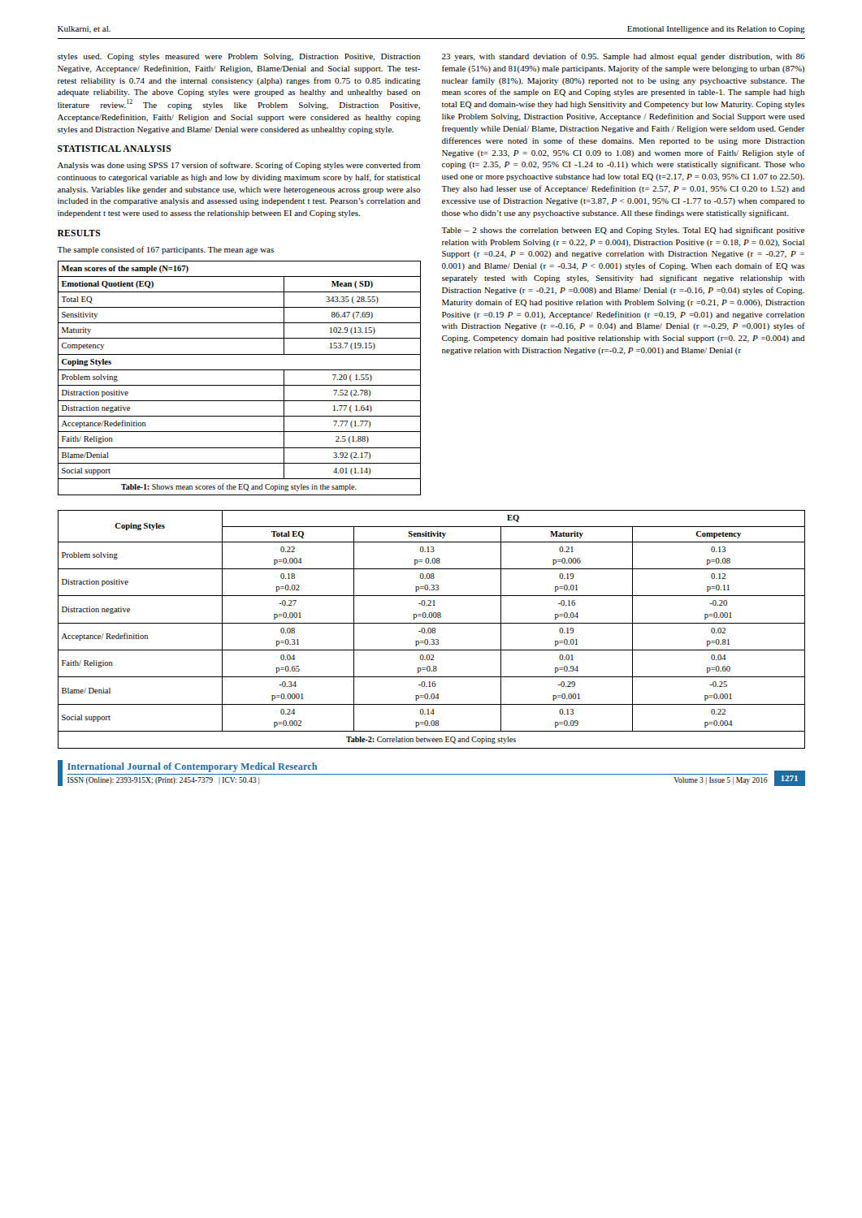Kulkarni, et al.
Emotional Intelligence and its Relation to Coping
styles used. Coping styles measured were Problem Solving, Distraction Positive, Distraction Negative, Acceptance/ Redefinition, Faith/ Religion, Blame/Denial and Social support. The test-retest reliability is 0.74 and the internal consistency (alpha) ranges from 0.75 to 0.85 indicating adequate reliability. The above Coping styles were grouped as healthy and unhealthy based on literature review.12 The coping styles like Problem Solving, Distraction Positive, Acceptance/Redefinition, Faith/ Religion and Social support were considered as healthy coping styles and Distraction Negative and Blame/ Denial were considered as unhealthy coping style.
STATISTICAL ANALYSIS
Analysis was done using SPSS 17 version of software. Scoring of Coping styles were converted from continuous to categorical variable as high and low by dividing maximum score by half, for statistical analysis. Variables like gender and substance use, which were heterogeneous across group were also included in the comparative analysis and assessed using independent t test. Pearson’s correlation and independent t test were used to assess the relationship between EI and Coping styles.
RESULTS
The sample consisted of 167 participants. The mean age was
| Mean scores of the sample (N=167) |
| --- |
| Emotional Quotient (EQ) | Mean ( SD) |
| Total EQ | 343.35 ( 28.55) |
| Sensitivity | 86.47 (7.69) |
| Maturity | 102.9 (13.15) |
| Competency | 153.7 (19.15) |
| Coping Styles |
| Problem solving | 7.20 ( 1.55) |
| Distraction positive | 7.52 (2.78) |
| Distraction negative | 1.77 ( 1.64) |
| Acceptance/Redefinition | 7.77 (1.77) |
| Faith/ Religion | 2.5 (1.88) |
| Blame/Denial | 3.92 (2.17) |
| Social support | 4.01 (1.14) |
| Table-1: Shows mean scores of the EQ and Coping styles in the sample. |
23 years, with standard deviation of 0.95. Sample had almost equal gender distribution, with 86 female (51%) and 81(49%) male participants. Majority of the sample were belonging to urban (87%) nuclear family (81%). Majority (80%) reported not to be using any psychoactive substance. The mean scores of the sample on EQ and Coping styles are presented in table-1. The sample had high total EQ and domain-wise they had high Sensitivity and Competency but low Maturity. Coping styles like Problem Solving, Distraction Positive, Acceptance / Redefinition and Social Support were used frequently while Denial/ Blame, Distraction Negative and Faith / Religion were seldom used. Gender differences were noted in some of these domains. Men reported to be using more Distraction Negative (t= 2.33, P = 0.02, 95% CI 0.09 to 1.08) and women more of Faith/ Religion style of coping (t= 2.35, P = 0.02, 95% CI -1.24 to -0.11) which were statistically significant. Those who used one or more psychoactive substance had low total EQ (t=2.17, P = 0.03, 95% CI 1.07 to 22.50). They also had lesser use of Acceptance/ Redefinition (t= 2.57, P = 0.01, 95% CI 0.20 to 1.52) and excessive use of Distraction Negative (t=3.87, P < 0.001, 95% CI -1.77 to -0.57) when compared to those who didn’t use any psychoactive substance. All these findings were statistically significant.
Table – 2 shows the correlation between EQ and Coping Styles. Total EQ had significant positive relation with Problem Solving (r = 0.22, P = 0.004), Distraction Positive (r = 0.18, P = 0.02), Social Support (r =0.24, P = 0.002) and negative correlation with Distraction Negative (r = -0.27, P = 0.001) and Blame/ Denial (r = -0.34, P < 0.001) styles of Coping. When each domain of EQ was separately tested with Coping styles, Sensitivity had significant negative relationship with Distraction Negative (r = -0.21, P =0.008) and Blame/ Denial (r =-0.16, P =0.04) styles of Coping. Maturity domain of EQ had positive relation with Problem Solving (r =0.21, P = 0.006), Distraction Positive (r =0.19 P = 0.01), Acceptance/ Redefinition (r =0.19, P =0.01) and negative correlation with Distraction Negative (r =-0.16, P = 0.04) and Blame/ Denial (r =-0.29, P =0.001) styles of Coping. Competency domain had positive relationship with Social support (r=0. 22, P =0.004) and negative relation with Distraction Negative (r=-0.2, P =0.001) and Blame/ Denial (r
| Coping Styles | EQ |
| --- | --- |
| Total EQ | Sensitivity | Maturity | Competency |
| Problem solving | 0.22 p=0.004 | 0.13 p= 0.08 | 0.21 p=0.006 | 0.13 p=0.08 |
| Distraction positive | 0.18 p=0.02 | 0.08 p=0.33 | 0.19 p=0.01 | 0.12 p=0.11 |
| Distraction negative | -0.27 p=0.001 | -0.21 p=0.008 | -0.16 p=0.04 | -0.20 p=0.001 |
| Acceptance/ Redefinition | 0.08 p=0.31 | -0.08 p=0.33 | 0.19 p=0.01 | 0.02 p=0.81 |
| Faith/ Religion | 0.04 p=0.65 | 0.02 p=0.8 | 0.01 p=0.94 | 0.04 p=0.60 |
| Blame/ Denial | -0.34 p=0.0001 | -0.16 p=0.04 | -0.29 p=0.001 | -0.25 p=0.001 |
| Social support | 0.24 p=0.002 | 0.14 p=0.08 | 0.13 p=0.09 | 0.22 p=0.004 |
| Table-2: Correlation between EQ and Coping styles |
International Journal of Contemporary Medical Research
ISSN (Online): 2393-915X; (Print): 2454-7379 | ICV: 50.43 | Volume 3 | Issue 5 | May 2016
1271